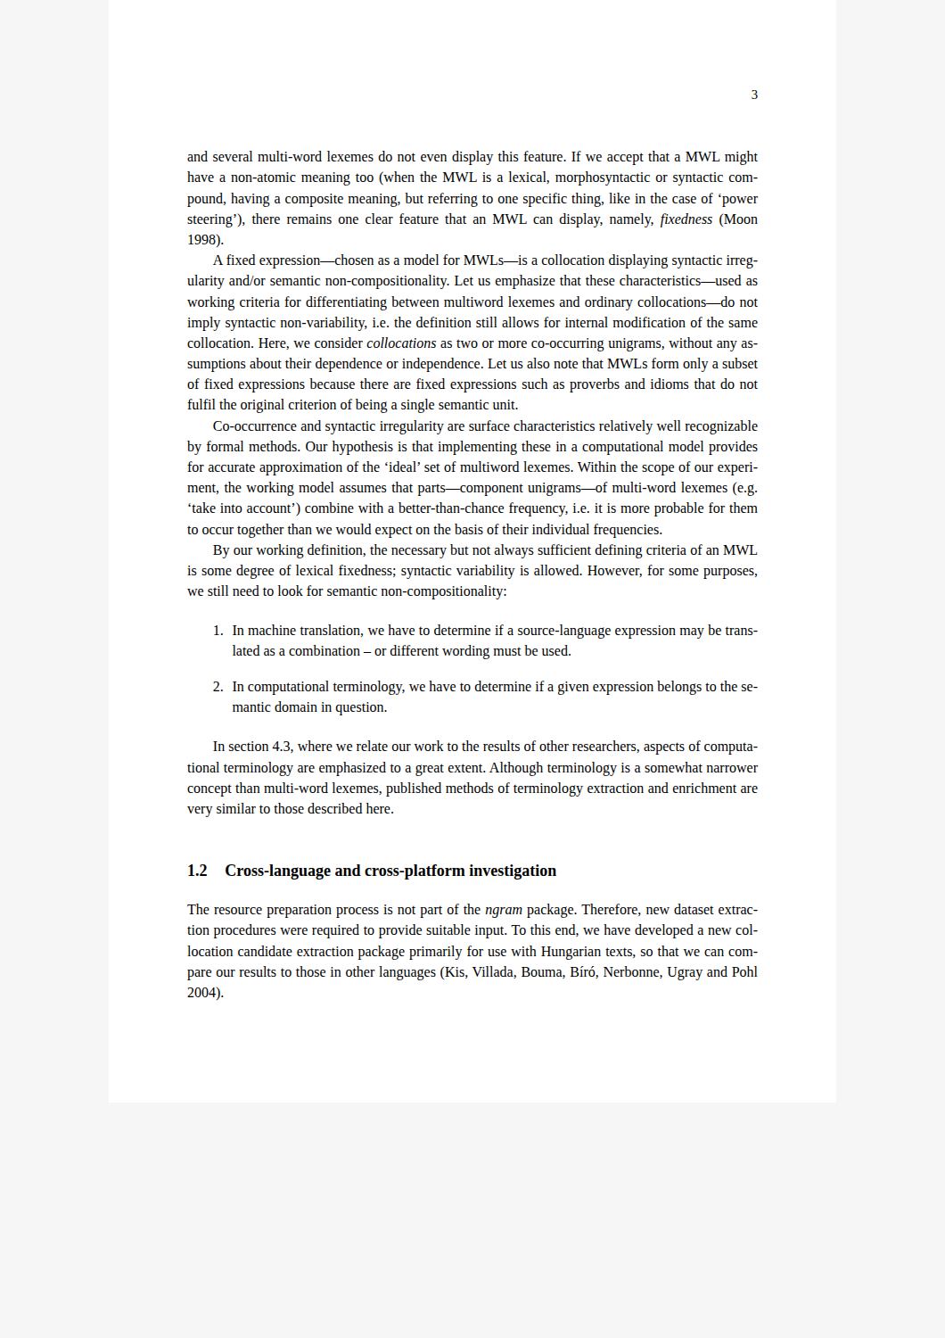3
and several multi-word lexemes do not even display this feature. If we accept that a MWL might have a non-atomic meaning too (when the MWL is a lexical, morphosyntactic or syntactic compound, having a composite meaning, but referring to one specific thing, like in the case of ‘power steering’), there remains one clear feature that an MWL can display, namely, fixedness (Moon 1998).
A fixed expression—chosen as a model for MWLs—is a collocation displaying syntactic irregularity and/or semantic non-compositionality. Let us emphasize that these characteristics—used as working criteria for differentiating between multiword lexemes and ordinary collocations—do not imply syntactic non-variability, i.e. the definition still allows for internal modification of the same collocation. Here, we consider collocations as two or more co-occurring unigrams, without any assumptions about their dependence or independence. Let us also note that MWLs form only a subset of fixed expressions because there are fixed expressions such as proverbs and idioms that do not fulfil the original criterion of being a single semantic unit.
Co-occurrence and syntactic irregularity are surface characteristics relatively well recognizable by formal methods. Our hypothesis is that implementing these in a computational model provides for accurate approximation of the ‘ideal’ set of multiword lexemes. Within the scope of our experiment, the working model assumes that parts—component unigrams—of multi-word lexemes (e.g. ‘take into account’) combine with a better-than-chance frequency, i.e. it is more probable for them to occur together than we would expect on the basis of their individual frequencies.
By our working definition, the necessary but not always sufficient defining criteria of an MWL is some degree of lexical fixedness; syntactic variability is allowed. However, for some purposes, we still need to look for semantic non-compositionality:
In machine translation, we have to determine if a source-language expression may be translated as a combination – or different wording must be used.
In computational terminology, we have to determine if a given expression belongs to the semantic domain in question.
In section 4.3, where we relate our work to the results of other researchers, aspects of computational terminology are emphasized to a great extent. Although terminology is a somewhat narrower concept than multi-word lexemes, published methods of terminology extraction and enrichment are very similar to those described here.
1.2 Cross-language and cross-platform investigation
The resource preparation process is not part of the ngram package. Therefore, new dataset extraction procedures were required to provide suitable input. To this end, we have developed a new collocation candidate extraction package primarily for use with Hungarian texts, so that we can compare our results to those in other languages (Kis, Villada, Bouma, Bíró, Nerbonne, Ugray and Pohl 2004).